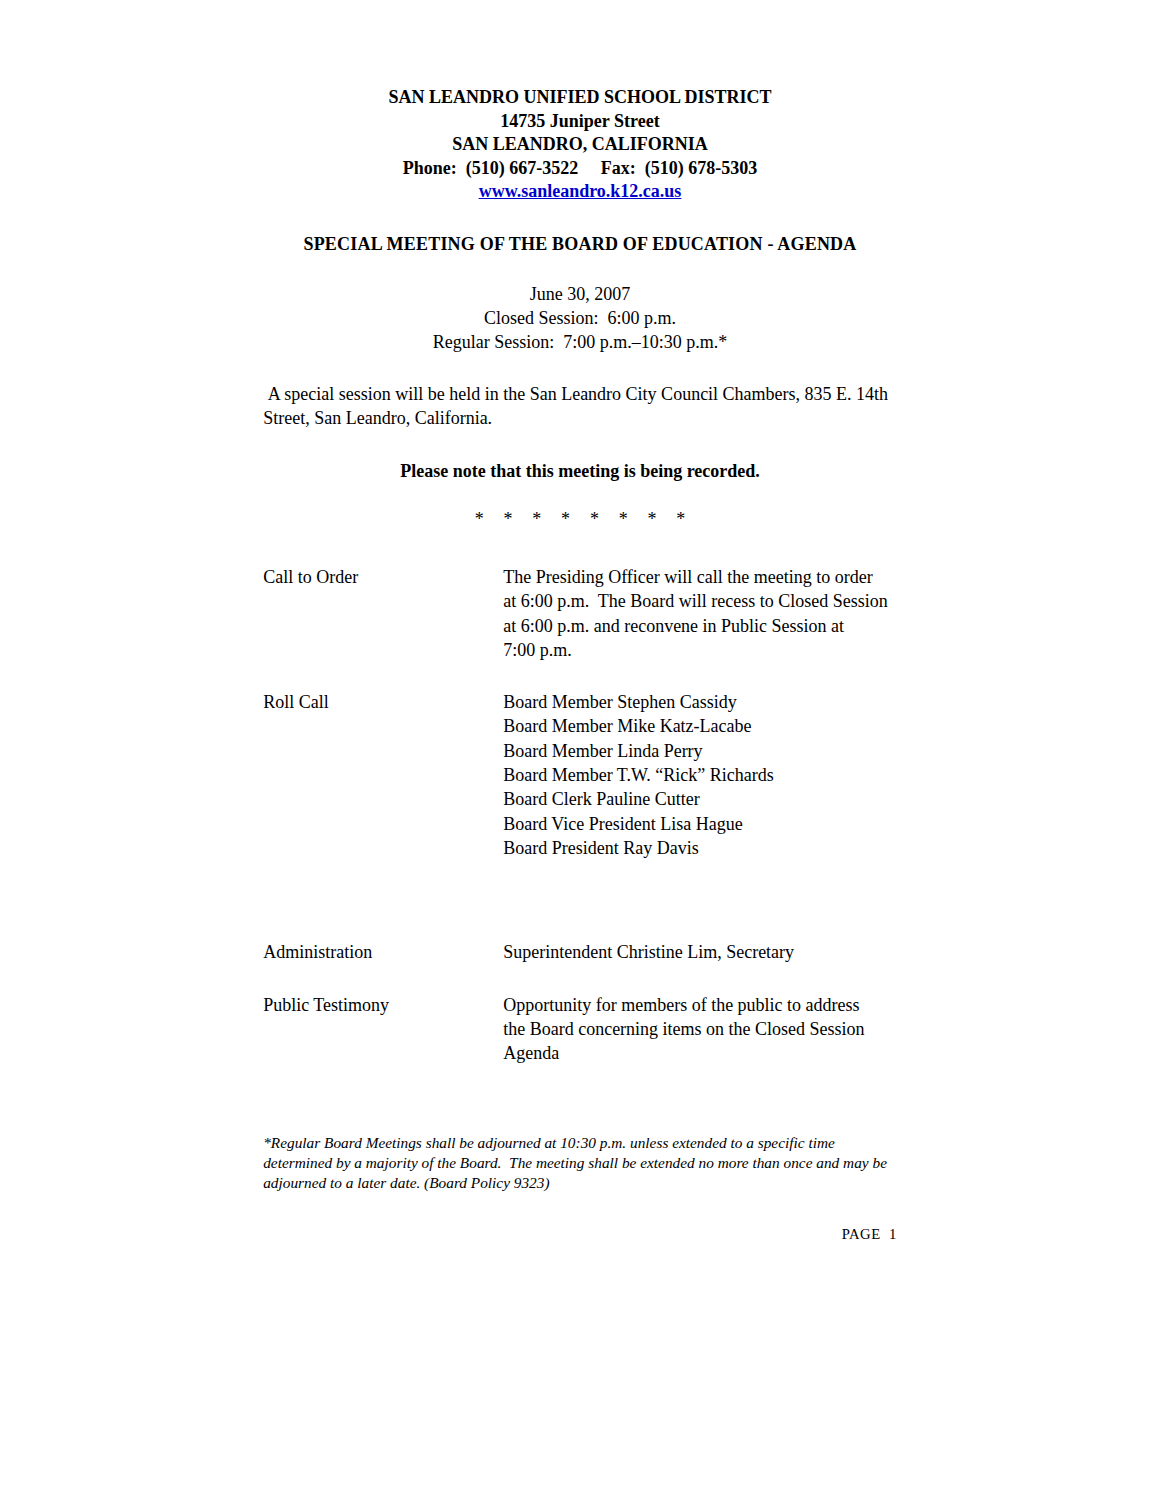SAN LEANDRO UNIFIED SCHOOL DISTRICT 14735 Juniper Street SAN LEANDRO, CALIFORNIA Phone: (510) 667-3522 Fax: (510) 678-5303 www.sanleandro.k12.ca.us
SPECIAL MEETING OF THE BOARD OF EDUCATION - AGENDA
June 30, 2007 Closed Session: 6:00 p.m. Regular Session: 7:00 p.m.–10:30 p.m.*
A special session will be held in the San Leandro City Council Chambers, 835 E. 14th Street, San Leandro, California.
Please note that this meeting is being recorded.
********
| Call to Order | The Presiding Officer will call the meeting to order at 6:00 p.m. The Board will recess to Closed Session at 6:00 p.m. and reconvene in Public Session at 7:00 p.m. |
| Roll Call | Board Member Stephen Cassidy Board Member Mike Katz-Lacabe Board Member Linda Perry Board Member T.W. “Rick” Richards Board Clerk Pauline Cutter Board Vice President Lisa Hague Board President Ray Davis |
| Administration | Superintendent Christine Lim, Secretary |
| Public Testimony | Opportunity for members of the public to address the Board concerning items on the Closed Session Agenda |
*Regular Board Meetings shall be adjourned at 10:30 p.m. unless extended to a specific time determined by a majority of the Board. The meeting shall be extended no more than once and may be adjourned to a later date. (Board Policy 9323)
PAGE 1